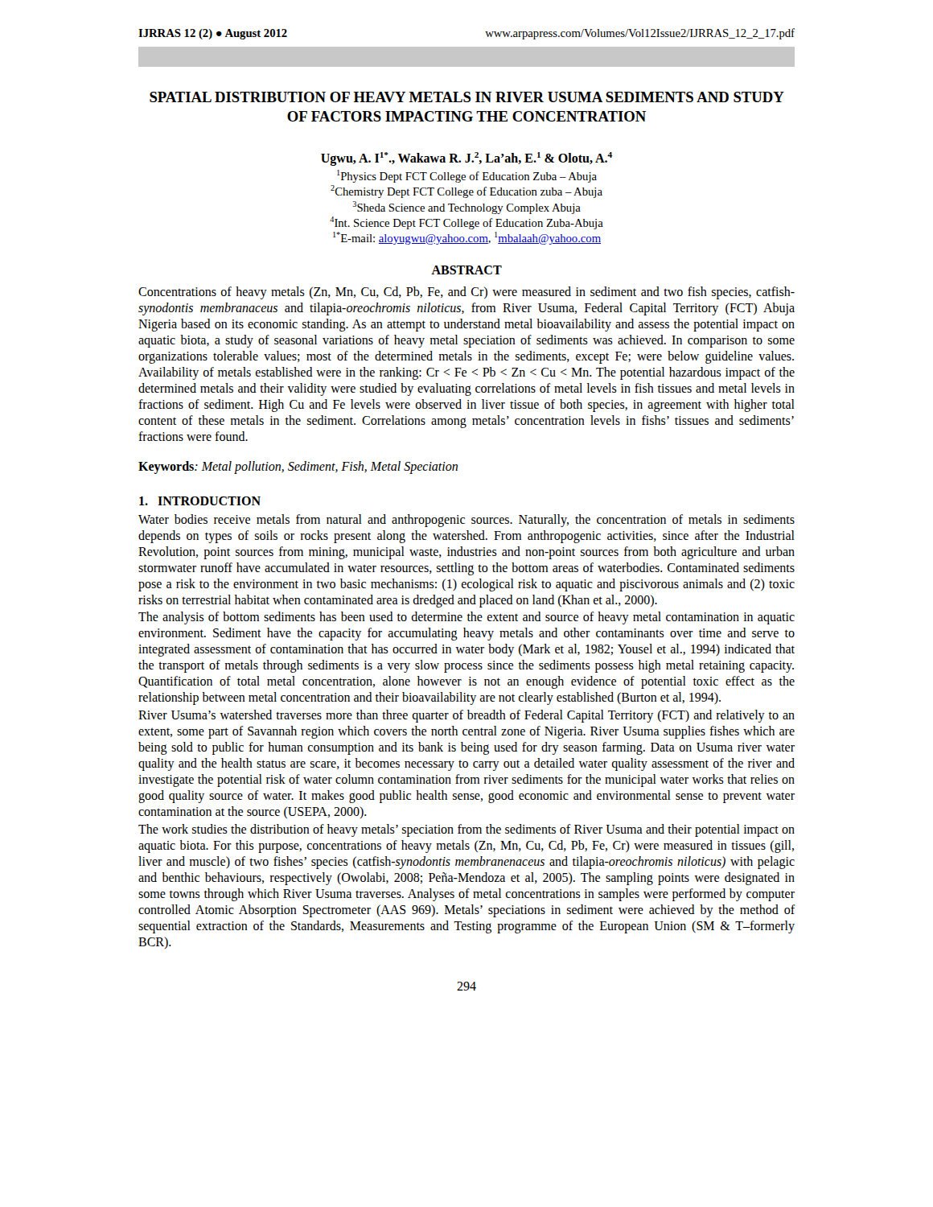IJRRAS 12 (2) ● August 2012 www.arpapress.com/Volumes/Vol12Issue2/IJRRAS_12_2_17.pdf
Spatial Distribution of Heavy Metals in River Usuma Sediments and Study of Factors Impacting the Concentration
Ugwu, A. I1*., Wakawa R. J.2, La’ah, E.1 & Olotu, A.4
1Physics Dept FCT College of Education Zuba – Abuja
2Chemistry Dept FCT College of Education zuba – Abuja
3Sheda Science and Technology Complex Abuja
4Int. Science Dept FCT College of Education Zuba-Abuja
1*E-mail: aloyugwu@yahoo.com, 1mbalaah@yahoo.com
ABSTRACT
Concentrations of heavy metals (Zn, Mn, Cu, Cd, Pb, Fe, and Cr) were measured in sediment and two fish species, catfish-synodontis membranaceus and tilapia-oreochromis niloticus, from River Usuma, Federal Capital Territory (FCT) Abuja Nigeria based on its economic standing. As an attempt to understand metal bioavailability and assess the potential impact on aquatic biota, a study of seasonal variations of heavy metal speciation of sediments was achieved. In comparison to some organizations tolerable values; most of the determined metals in the sediments, except Fe; were below guideline values. Availability of metals established were in the ranking: Cr < Fe < Pb < Zn < Cu < Mn. The potential hazardous impact of the determined metals and their validity were studied by evaluating correlations of metal levels in fish tissues and metal levels in fractions of sediment. High Cu and Fe levels were observed in liver tissue of both species, in agreement with higher total content of these metals in the sediment. Correlations among metals’ concentration levels in fishs’ tissues and sediments’ fractions were found.
Keywords: Metal pollution, Sediment, Fish, Metal Speciation
1. INTRODUCTION
Water bodies receive metals from natural and anthropogenic sources. Naturally, the concentration of metals in sediments depends on types of soils or rocks present along the watershed. From anthropogenic activities, since after the Industrial Revolution, point sources from mining, municipal waste, industries and non-point sources from both agriculture and urban stormwater runoff have accumulated in water resources, settling to the bottom areas of waterbodies. Contaminated sediments pose a risk to the environment in two basic mechanisms: (1) ecological risk to aquatic and piscivorous animals and (2) toxic risks on terrestrial habitat when contaminated area is dredged and placed on land (Khan et al., 2000).
The analysis of bottom sediments has been used to determine the extent and source of heavy metal contamination in aquatic environment. Sediment have the capacity for accumulating heavy metals and other contaminants over time and serve to integrated assessment of contamination that has occurred in water body (Mark et al, 1982; Yousel et al., 1994) indicated that the transport of metals through sediments is a very slow process since the sediments possess high metal retaining capacity. Quantification of total metal concentration, alone however is not an enough evidence of potential toxic effect as the relationship between metal concentration and their bioavailability are not clearly established (Burton et al, 1994).
River Usuma’s watershed traverses more than three quarter of breadth of Federal Capital Territory (FCT) and relatively to an extent, some part of Savannah region which covers the north central zone of Nigeria. River Usuma supplies fishes which are being sold to public for human consumption and its bank is being used for dry season farming. Data on Usuma river water quality and the health status are scare, it becomes necessary to carry out a detailed water quality assessment of the river and investigate the potential risk of water column contamination from river sediments for the municipal water works that relies on good quality source of water. It makes good public health sense, good economic and environmental sense to prevent water contamination at the source (USEPA, 2000).
The work studies the distribution of heavy metals’ speciation from the sediments of River Usuma and their potential impact on aquatic biota. For this purpose, concentrations of heavy metals (Zn, Mn, Cu, Cd, Pb, Fe, Cr) were measured in tissues (gill, liver and muscle) of two fishes’ species (catfish-synodontis membranenaceus and tilapia-oreochromis niloticus) with pelagic and benthic behaviours, respectively (Owolabi, 2008; Peña-Mendoza et al, 2005). The sampling points were designated in some towns through which River Usuma traverses. Analyses of metal concentrations in samples were performed by computer controlled Atomic Absorption Spectrometer (AAS 969). Metals’ speciations in sediment were achieved by the method of sequential extraction of the Standards, Measurements and Testing programme of the European Union (SM & T–formerly BCR).
294